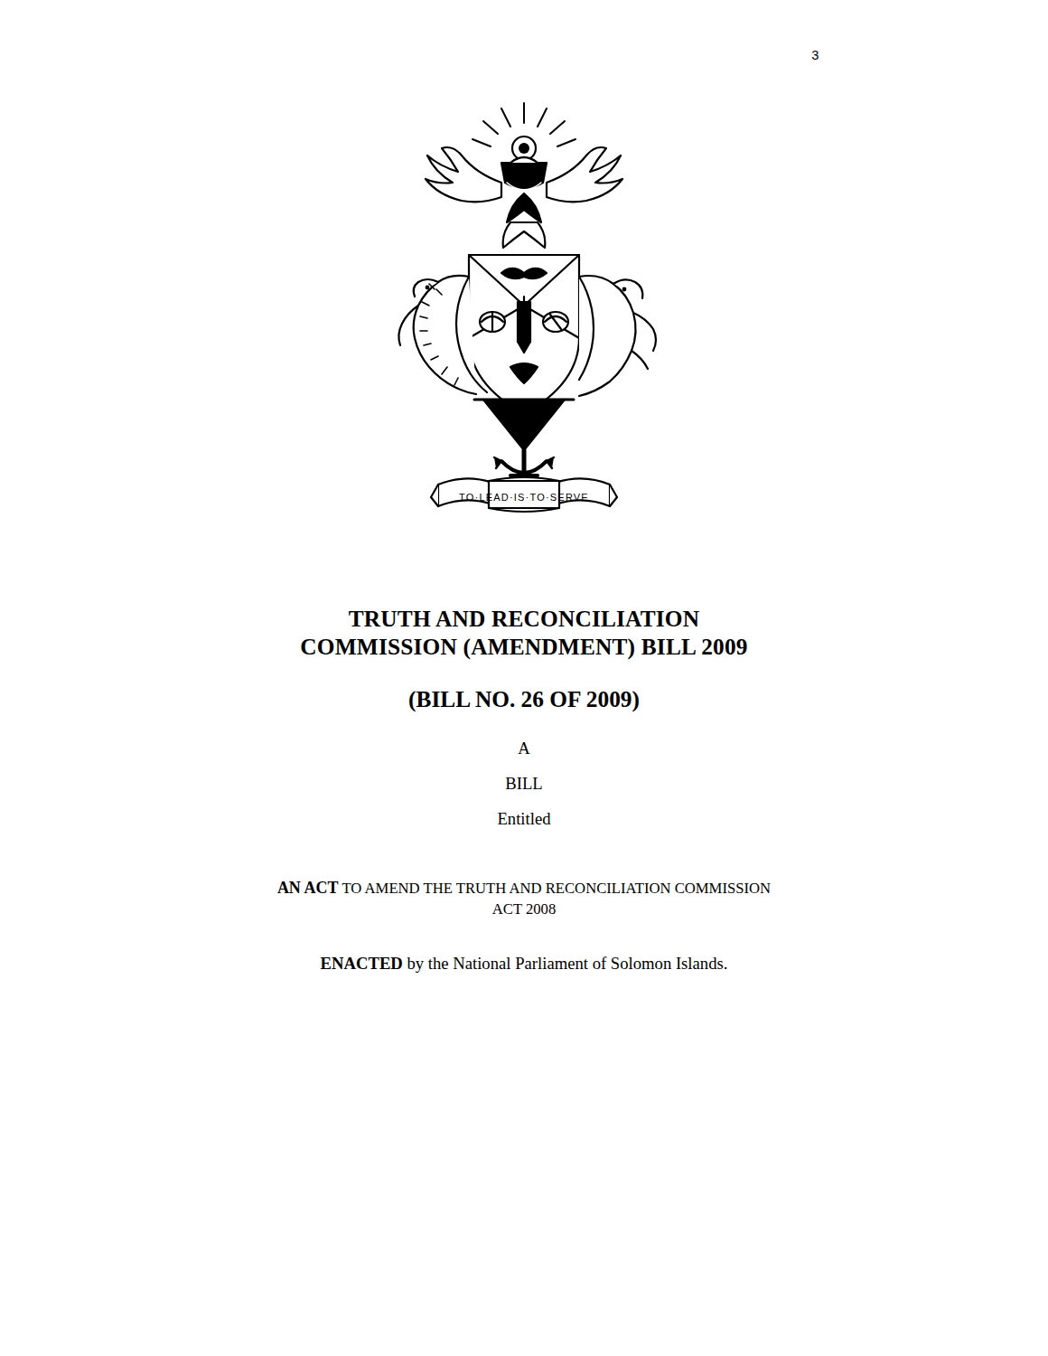3
TO·LEAD·IS·TO·SERVE
TRUTH AND RECONCILIATION
COMMISSION (AMENDMENT) BILL 2009
(BILL NO. 26 OF 2009)
A
BILL
Entitled
AN ACT TO AMEND THE TRUTH AND RECONCILIATION COMMISSION ACT 2008
ENACTED by the National Parliament of Solomon Islands.